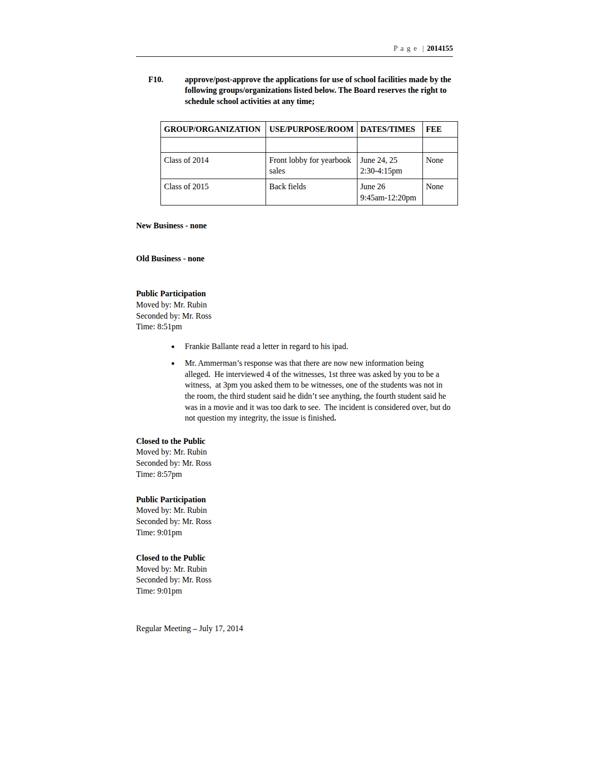P a g e | 2014155
F10.
approve/post-approve the applications for use of school facilities made by the following groups/organizations listed below. The Board reserves the right to schedule school activities at any time;
| GROUP/ORGANIZATION | USE/PURPOSE/ROOM | DATES/TIMES | FEE |
| --- | --- | --- | --- |
| Class of 2014 | Front lobby for yearbook sales | June 24, 25 2:30-4:15pm | None |
| Class of 2015 | Back fields | June 26 9:45am-12:20pm | None |
New Business - none
Old Business - none
Public Participation
Moved by: Mr. Rubin
Seconded by: Mr. Ross
Time: 8:51pm
Frankie Ballante read a letter in regard to his ipad.
Mr. Ammerman’s response was that there are now new information being alleged. He interviewed 4 of the witnesses, 1st three was asked by you to be a witness, at 3pm you asked them to be witnesses, one of the students was not in the room, the third student said he didn’t see anything, the fourth student said he was in a movie and it was too dark to see. The incident is considered over, but do not question my integrity, the issue is finished.
Closed to the Public
Moved by: Mr. Rubin
Seconded by: Mr. Ross
Time: 8:57pm
Public Participation
Moved by: Mr. Rubin
Seconded by: Mr. Ross
Time: 9:01pm
Closed to the Public
Moved by: Mr. Rubin
Seconded by: Mr. Ross
Time: 9:01pm
Regular Meeting – July 17, 2014